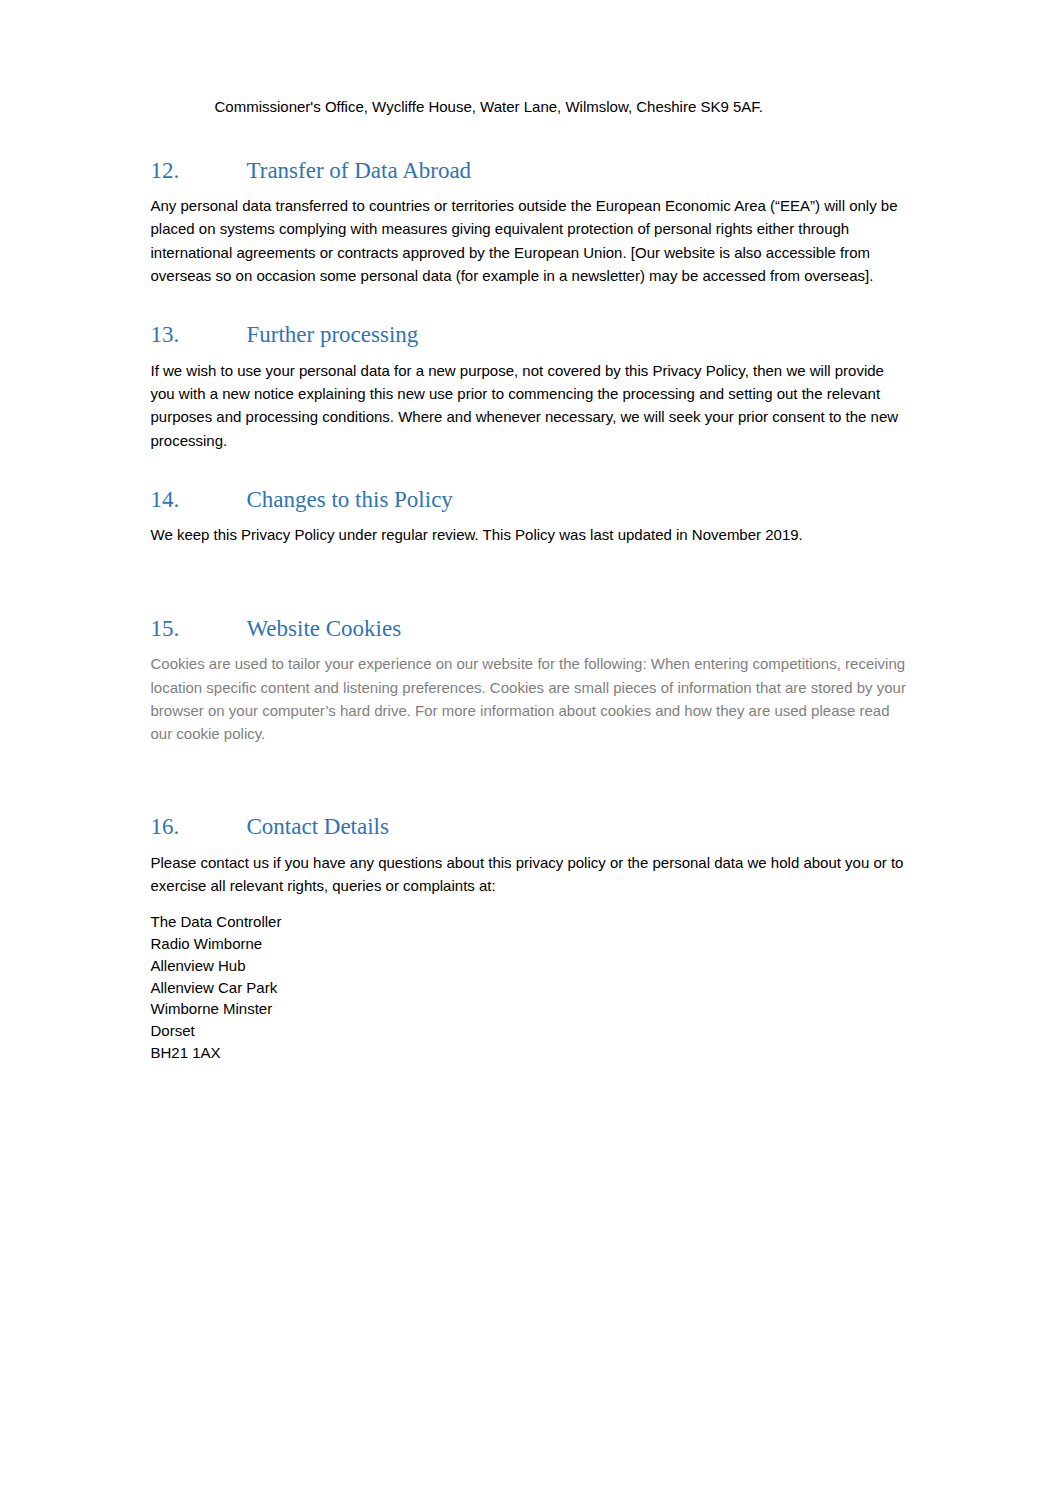Commissioner's Office, Wycliffe House, Water Lane, Wilmslow, Cheshire SK9 5AF.
12. Transfer of Data Abroad
Any personal data transferred to countries or territories outside the European Economic Area (“EEA”) will only be placed on systems complying with measures giving equivalent protection of personal rights either through international agreements or contracts approved by the European Union. [Our website is also accessible from overseas so on occasion some personal data (for example in a newsletter) may be accessed from overseas].
13. Further processing
If we wish to use your personal data for a new purpose, not covered by this Privacy Policy, then we will provide you with a new notice explaining this new use prior to commencing the processing and setting out the relevant purposes and processing conditions. Where and whenever necessary, we will seek your prior consent to the new processing.
14. Changes to this Policy
We keep this Privacy Policy under regular review. This Policy was last updated in November 2019.
15. Website Cookies
Cookies are used to tailor your experience on our website for the following: When entering competitions, receiving location specific content and listening preferences. Cookies are small pieces of information that are stored by your browser on your computer’s hard drive. For more information about cookies and how they are used please read our cookie policy.
16. Contact Details
Please contact us if you have any questions about this privacy policy or the personal data we hold about you or to exercise all relevant rights, queries or complaints at:
The Data Controller Radio Wimborne Allenview Hub Allenview Car Park Wimborne Minster Dorset BH21 1AX